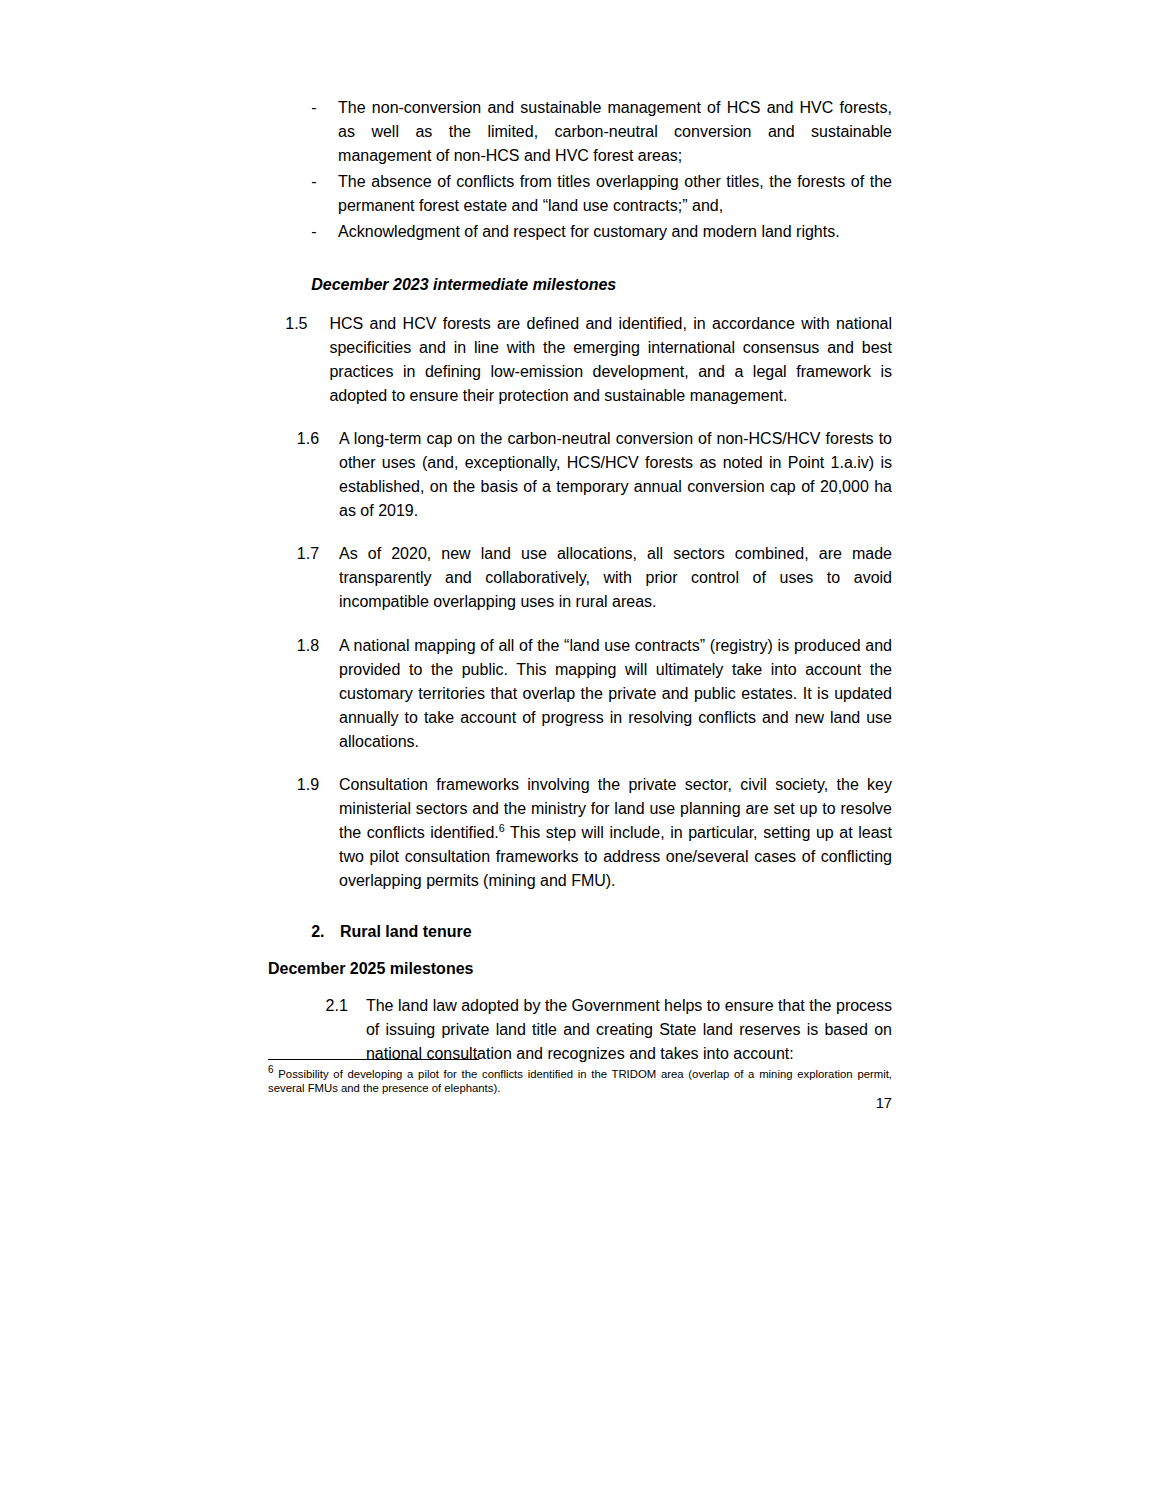The non-conversion and sustainable management of HCS and HVC forests, as well as the limited, carbon-neutral conversion and sustainable management of non-HCS and HVC forest areas;
The absence of conflicts from titles overlapping other titles, the forests of the permanent forest estate and “land use contracts;” and,
Acknowledgment of and respect for customary and modern land rights.
December 2023 intermediate milestones
1.5
HCS and HCV forests are defined and identified, in accordance with national specificities and in line with the emerging international consensus and best practices in defining low-emission development, and a legal framework is adopted to ensure their protection and sustainable management.
1.6
A long-term cap on the carbon-neutral conversion of non-HCS/HCV forests to other uses (and, exceptionally, HCS/HCV forests as noted in Point 1.a.iv) is established, on the basis of a temporary annual conversion cap of 20,000 ha as of 2019.
1.7
As of 2020, new land use allocations, all sectors combined, are made transparently and collaboratively, with prior control of uses to avoid incompatible overlapping uses in rural areas.
1.8
A national mapping of all of the “land use contracts” (registry) is produced and provided to the public. This mapping will ultimately take into account the customary territories that overlap the private and public estates. It is updated annually to take account of progress in resolving conflicts and new land use allocations.
1.9
Consultation frameworks involving the private sector, civil society, the key ministerial sectors and the ministry for land use planning are set up to resolve the conflicts identified.6 This step will include, in particular, setting up at least two pilot consultation frameworks to address one/several cases of conflicting overlapping permits (mining and FMU).
2. Rural land tenure
December 2025 milestones
2.1
The land law adopted by the Government helps to ensure that the process of issuing private land title and creating State land reserves is based on national consultation and recognizes and takes into account:
6 Possibility of developing a pilot for the conflicts identified in the TRIDOM area (overlap of a mining exploration permit, several FMUs and the presence of elephants).
17